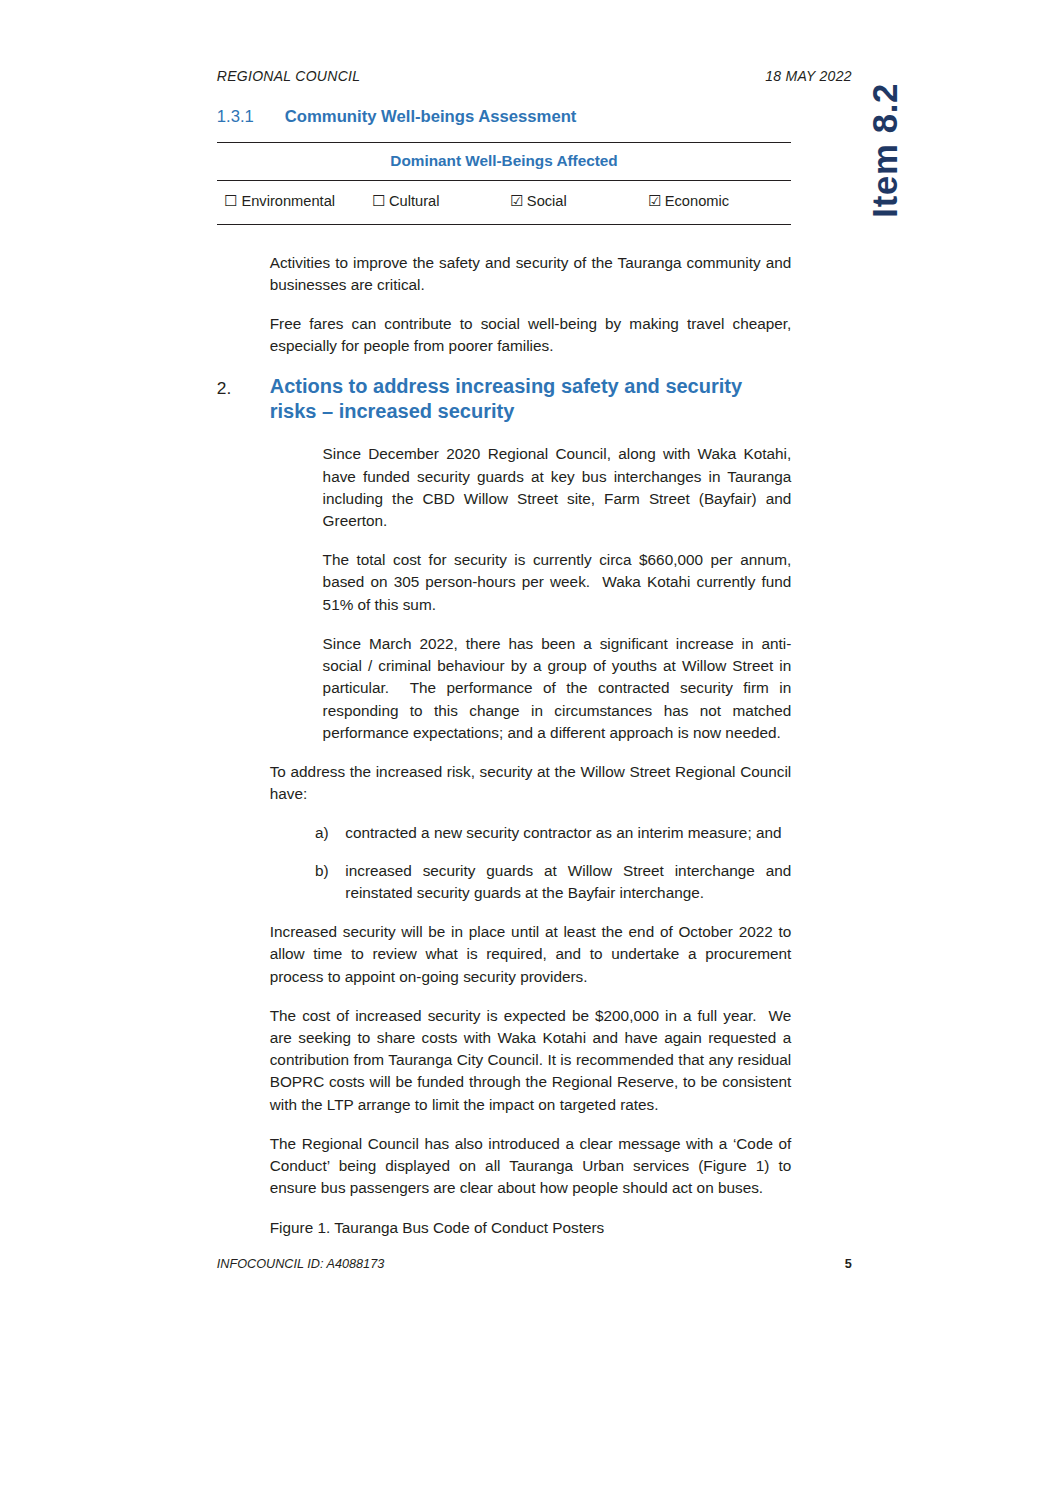Item 8.2
REGIONAL COUNCIL 18 MAY 2022
1.3.1 Community Well-beings Assessment
| Dominant Well-Beings Affected |
| --- |
| ☐ Environmental | ☐ Cultural | ☑ Social | ☑ Economic |
Activities to improve the safety and security of the Tauranga community and businesses are critical.
Free fares can contribute to social well-being by making travel cheaper, especially for people from poorer families.
2.
Actions to address increasing safety and security risks – increased security
Since December 2020 Regional Council, along with Waka Kotahi, have funded security guards at key bus interchanges in Tauranga including the CBD Willow Street site, Farm Street (Bayfair) and Greerton.
The total cost for security is currently circa $660,000 per annum, based on 305 person-hours per week. Waka Kotahi currently fund 51% of this sum.
Since March 2022, there has been a significant increase in anti-social / criminal behaviour by a group of youths at Willow Street in particular. The performance of the contracted security firm in responding to this change in circumstances has not matched performance expectations; and a different approach is now needed.
To address the increased risk, security at the Willow Street Regional Council have:
contracted a new security contractor as an interim measure; and
increased security guards at Willow Street interchange and reinstated security guards at the Bayfair interchange.
Increased security will be in place until at least the end of October 2022 to allow time to review what is required, and to undertake a procurement process to appoint on-going security providers.
The cost of increased security is expected be $200,000 in a full year. We are seeking to share costs with Waka Kotahi and have again requested a contribution from Tauranga City Council. It is recommended that any residual BOPRC costs will be funded through the Regional Reserve, to be consistent with the LTP arrange to limit the impact on targeted rates.
The Regional Council has also introduced a clear message with a ‘Code of Conduct’ being displayed on all Tauranga Urban services (Figure 1) to ensure bus passengers are clear about how people should act on buses.
Figure 1. Tauranga Bus Code of Conduct Posters
INFOCOUNCIL ID: A4088173 5